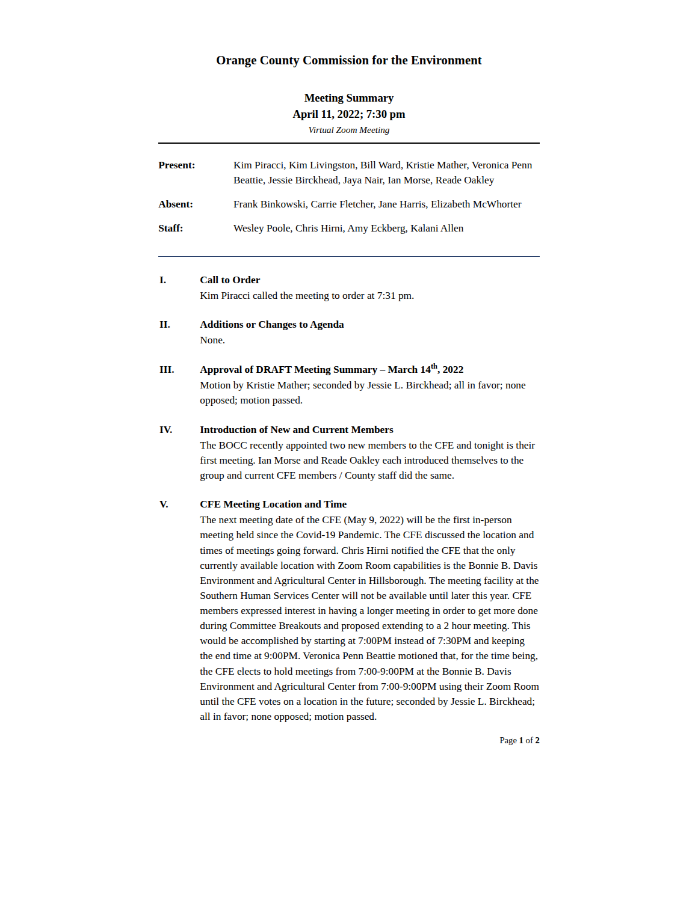Orange County Commission for the Environment
Meeting Summary April 11, 2022; 7:30 pm Virtual Zoom Meeting
| Present: | Kim Piracci, Kim Livingston, Bill Ward, Kristie Mather, Veronica Penn Beattie, Jessie Birckhead, Jaya Nair, Ian Morse, Reade Oakley |
| Absent: | Frank Binkowski, Carrie Fletcher, Jane Harris, Elizabeth McWhorter |
| Staff: | Wesley Poole, Chris Hirni, Amy Eckberg, Kalani Allen |
I.
Call to Order
Kim Piracci called the meeting to order at 7:31 pm.
II.
Additions or Changes to Agenda
None.
III.
Approval of DRAFT Meeting Summary – March 14th, 2022
Motion by Kristie Mather; seconded by Jessie L. Birckhead; all in favor; none opposed; motion passed.
IV.
Introduction of New and Current Members
The BOCC recently appointed two new members to the CFE and tonight is their first meeting. Ian Morse and Reade Oakley each introduced themselves to the group and current CFE members / County staff did the same.
V.
CFE Meeting Location and Time
The next meeting date of the CFE (May 9, 2022) will be the first in-person meeting held since the Covid-19 Pandemic. The CFE discussed the location and times of meetings going forward. Chris Hirni notified the CFE that the only currently available location with Zoom Room capabilities is the Bonnie B. Davis Environment and Agricultural Center in Hillsborough. The meeting facility at the Southern Human Services Center will not be available until later this year. CFE members expressed interest in having a longer meeting in order to get more done during Committee Breakouts and proposed extending to a 2 hour meeting. This would be accomplished by starting at 7:00PM instead of 7:30PM and keeping the end time at 9:00PM. Veronica Penn Beattie motioned that, for the time being, the CFE elects to hold meetings from 7:00-9:00PM at the Bonnie B. Davis Environment and Agricultural Center from 7:00-9:00PM using their Zoom Room until the CFE votes on a location in the future; seconded by Jessie L. Birckhead; all in favor; none opposed; motion passed.
Page 1 of 2